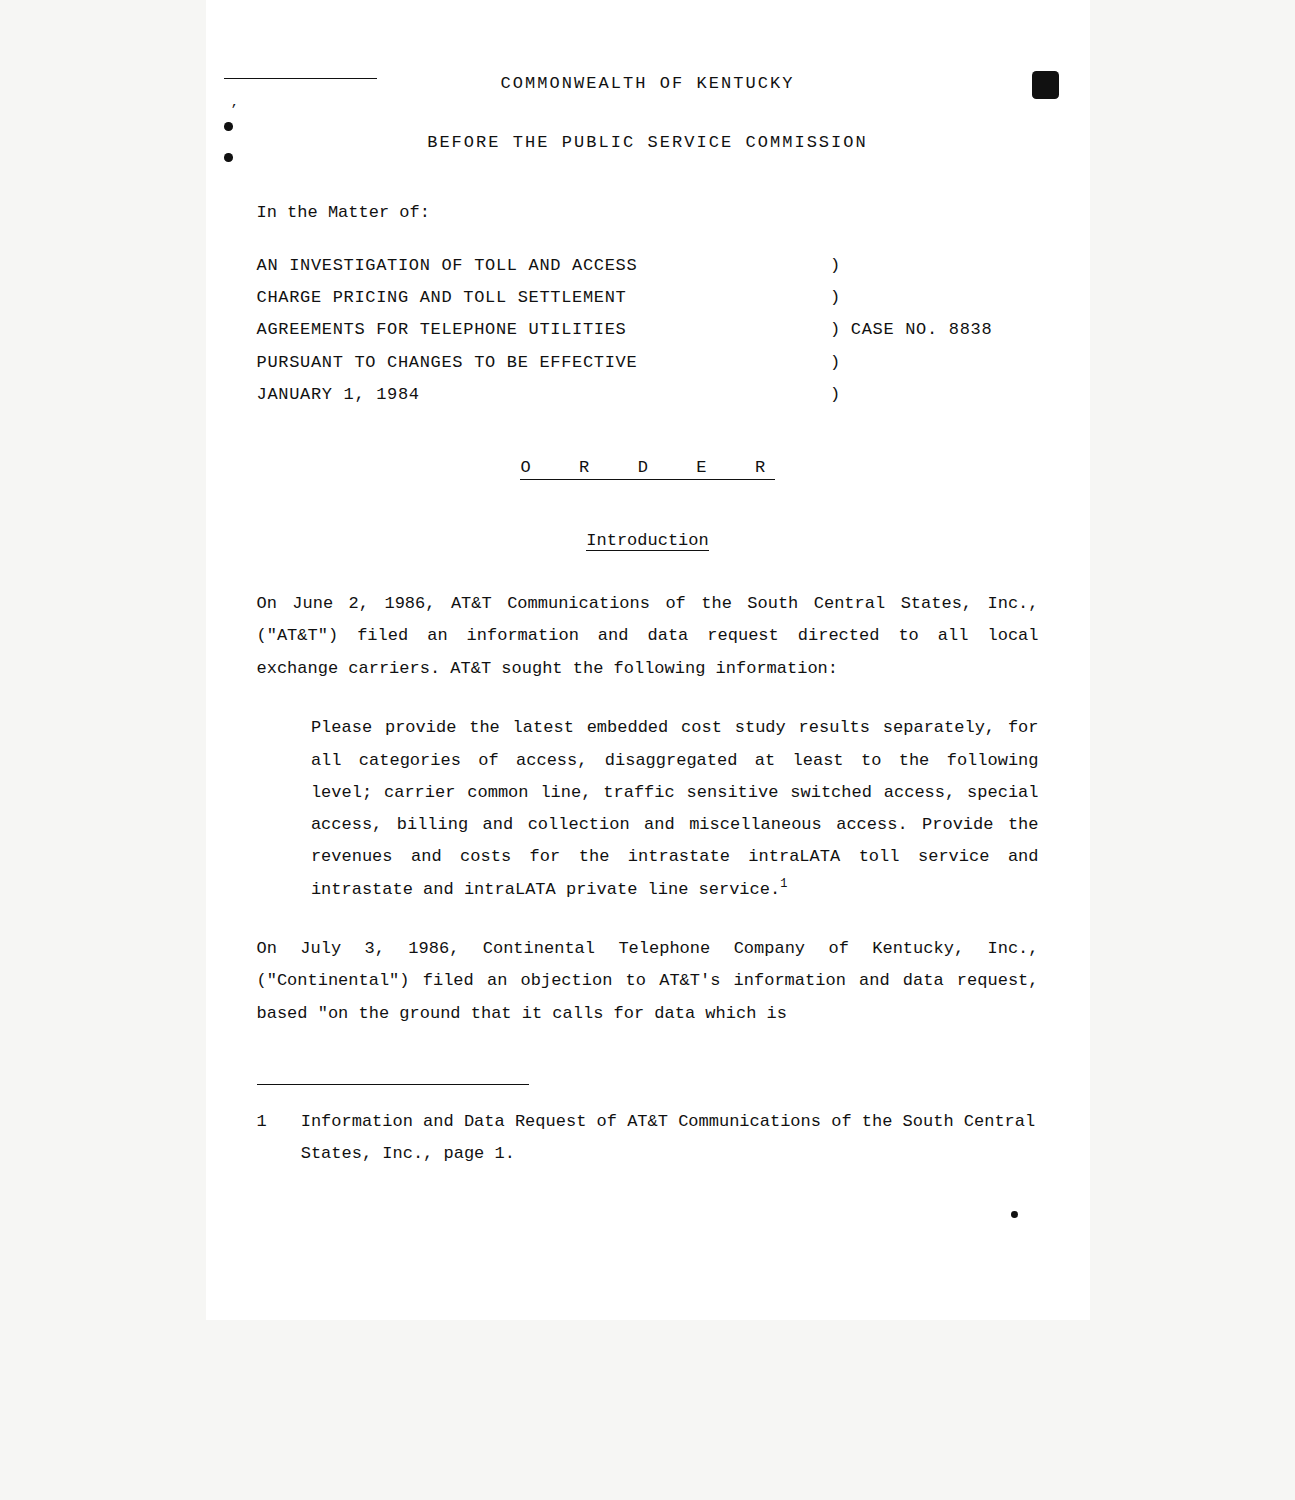,
COMMONWEALTH OF KENTUCKY
BEFORE THE PUBLIC SERVICE COMMISSION
In the Matter of:
| AN INVESTIGATION OF TOLL AND ACCESS | ) | |
| CHARGE PRICING AND TOLL SETTLEMENT | ) | |
| AGREEMENTS FOR TELEPHONE UTILITIES | ) | CASE NO. 8838 |
| PURSUANT TO CHANGES TO BE EFFECTIVE | ) | |
| JANUARY 1, 1984 | ) | |
O R D E R
Introduction
On June 2, 1986, AT&T Communications of the South Central States, Inc., ("AT&T") filed an information and data request directed to all local exchange carriers. AT&T sought the following information:
Please provide the latest embedded cost study results separately, for all categories of access, disaggregated at least to the following level; carrier common line, traffic sensitive switched access, special access, billing and collection and miscellaneous access. Provide the revenues and costs for the intrastate intraLATA toll service and intrastate and intraLATA private line service.1
On July 3, 1986, Continental Telephone Company of Kentucky, Inc., ("Continental") filed an objection to AT&T's information and data request, based "on the ground that it calls for data which is
1
Information and Data Request of AT&T Communications of the South Central States, Inc., page 1.